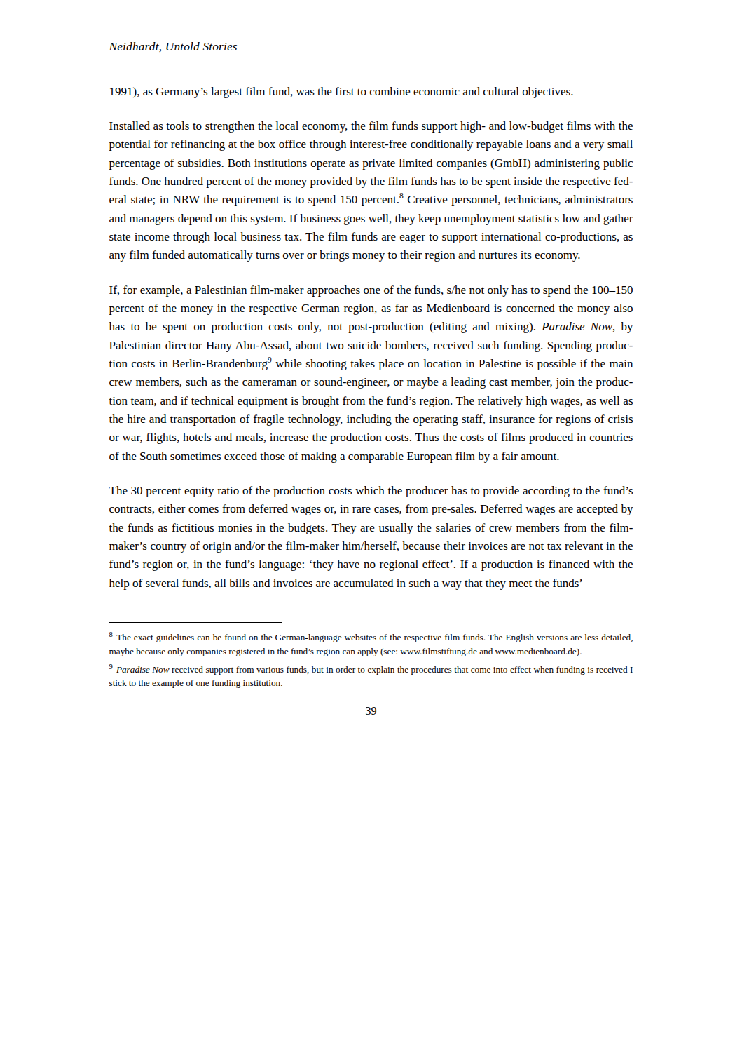Neidhardt, Untold Stories
1991), as Germany’s largest film fund, was the first to combine economic and cultural objectives.
Installed as tools to strengthen the local economy, the film funds support high- and low-budget films with the potential for refinancing at the box office through interest-free conditionally repayable loans and a very small percentage of subsidies. Both institutions operate as private limited companies (GmbH) administering public funds. One hundred percent of the money provided by the film funds has to be spent inside the respective federal state; in NRW the requirement is to spend 150 percent.8 Creative personnel, technicians, administrators and managers depend on this system. If business goes well, they keep unemployment statistics low and gather state income through local business tax. The film funds are eager to support international co-productions, as any film funded automatically turns over or brings money to their region and nurtures its economy.
If, for example, a Palestinian film-maker approaches one of the funds, s/he not only has to spend the 100–150 percent of the money in the respective German region, as far as Medienboard is concerned the money also has to be spent on production costs only, not post-production (editing and mixing). Paradise Now, by Palestinian director Hany Abu-Assad, about two suicide bombers, received such funding. Spending production costs in Berlin-Brandenburg9 while shooting takes place on location in Palestine is possible if the main crew members, such as the cameraman or sound-engineer, or maybe a leading cast member, join the production team, and if technical equipment is brought from the fund’s region. The relatively high wages, as well as the hire and transportation of fragile technology, including the operating staff, insurance for regions of crisis or war, flights, hotels and meals, increase the production costs. Thus the costs of films produced in countries of the South sometimes exceed those of making a comparable European film by a fair amount.
The 30 percent equity ratio of the production costs which the producer has to provide according to the fund’s contracts, either comes from deferred wages or, in rare cases, from pre-sales. Deferred wages are accepted by the funds as fictitious monies in the budgets. They are usually the salaries of crew members from the film-maker’s country of origin and/or the film-maker him/herself, because their invoices are not tax relevant in the fund’s region or, in the fund’s language: ‘they have no regional effect’. If a production is financed with the help of several funds, all bills and invoices are accumulated in such a way that they meet the funds’
8 The exact guidelines can be found on the German-language websites of the respective film funds. The English versions are less detailed, maybe because only companies registered in the fund’s region can apply (see: www.filmstiftung.de and www.medienboard.de).
9 Paradise Now received support from various funds, but in order to explain the procedures that come into effect when funding is received I stick to the example of one funding institution.
39